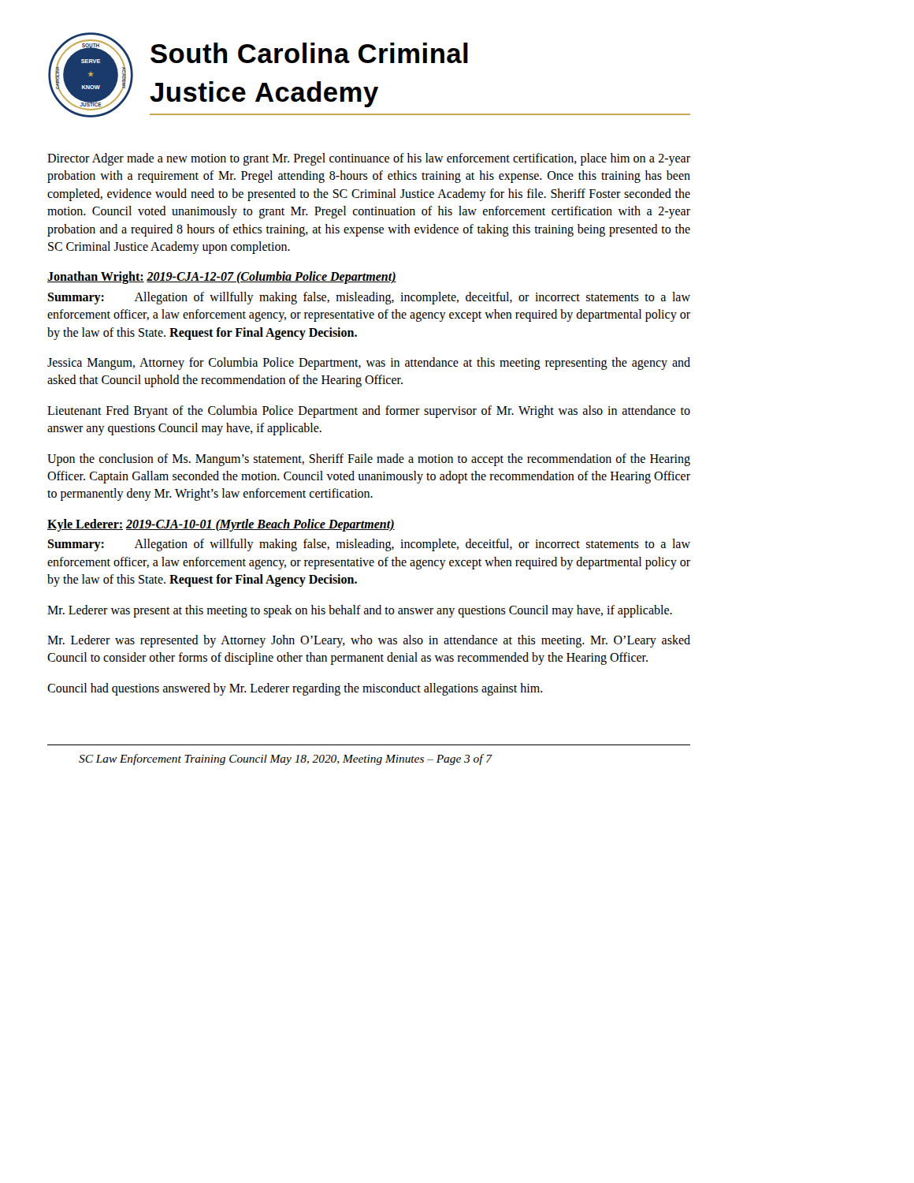SOUTH JUSTICE CAROLINA ACADEMY SERVE ★ KNOW
South Carolina Criminal Justice Academy
Director Adger made a new motion to grant Mr. Pregel continuance of his law enforcement certification, place him on a 2-year probation with a requirement of Mr. Pregel attending 8-hours of ethics training at his expense. Once this training has been completed, evidence would need to be presented to the SC Criminal Justice Academy for his file. Sheriff Foster seconded the motion. Council voted unanimously to grant Mr. Pregel continuation of his law enforcement certification with a 2-year probation and a required 8 hours of ethics training, at his expense with evidence of taking this training being presented to the SC Criminal Justice Academy upon completion.
Jonathan Wright: 2019-CJA-12-07 (Columbia Police Department)
Summary: Allegation of willfully making false, misleading, incomplete, deceitful, or incorrect statements to a law enforcement officer, a law enforcement agency, or representative of the agency except when required by departmental policy or by the law of this State. Request for Final Agency Decision.
Jessica Mangum, Attorney for Columbia Police Department, was in attendance at this meeting representing the agency and asked that Council uphold the recommendation of the Hearing Officer.
Lieutenant Fred Bryant of the Columbia Police Department and former supervisor of Mr. Wright was also in attendance to answer any questions Council may have, if applicable.
Upon the conclusion of Ms. Mangum’s statement, Sheriff Faile made a motion to accept the recommendation of the Hearing Officer. Captain Gallam seconded the motion. Council voted unanimously to adopt the recommendation of the Hearing Officer to permanently deny Mr. Wright’s law enforcement certification.
Kyle Lederer: 2019-CJA-10-01 (Myrtle Beach Police Department)
Summary: Allegation of willfully making false, misleading, incomplete, deceitful, or incorrect statements to a law enforcement officer, a law enforcement agency, or representative of the agency except when required by departmental policy or by the law of this State. Request for Final Agency Decision.
Mr. Lederer was present at this meeting to speak on his behalf and to answer any questions Council may have, if applicable.
Mr. Lederer was represented by Attorney John O’Leary, who was also in attendance at this meeting. Mr. O’Leary asked Council to consider other forms of discipline other than permanent denial as was recommended by the Hearing Officer.
Council had questions answered by Mr. Lederer regarding the misconduct allegations against him.
SC Law Enforcement Training Council May 18, 2020, Meeting Minutes – Page 3 of 7